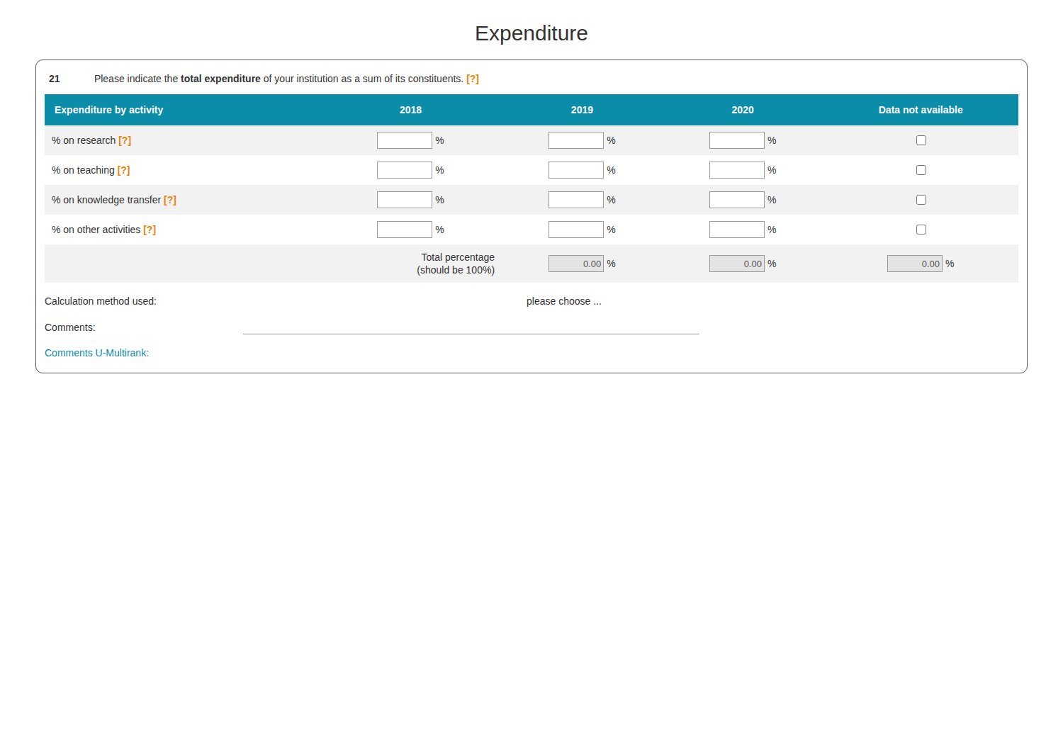Expenditure
21 Please indicate the total expenditure of your institution as a sum of its constituents. [?]
| Expenditure by activity | 2018 | 2019 | 2020 | Data not available |
| --- | --- | --- | --- | --- |
| % on research [?] | % | % | % | |
| % on teaching [?] | % | % | % | |
| % on knowledge transfer [?] | % | % | % | |
| % on other activities [?] | % | % | % | |
| | Total percentage (should be 100%) | % | % | % |
Calculation method used: please choose ...
Comments:
Comments U-Multirank: